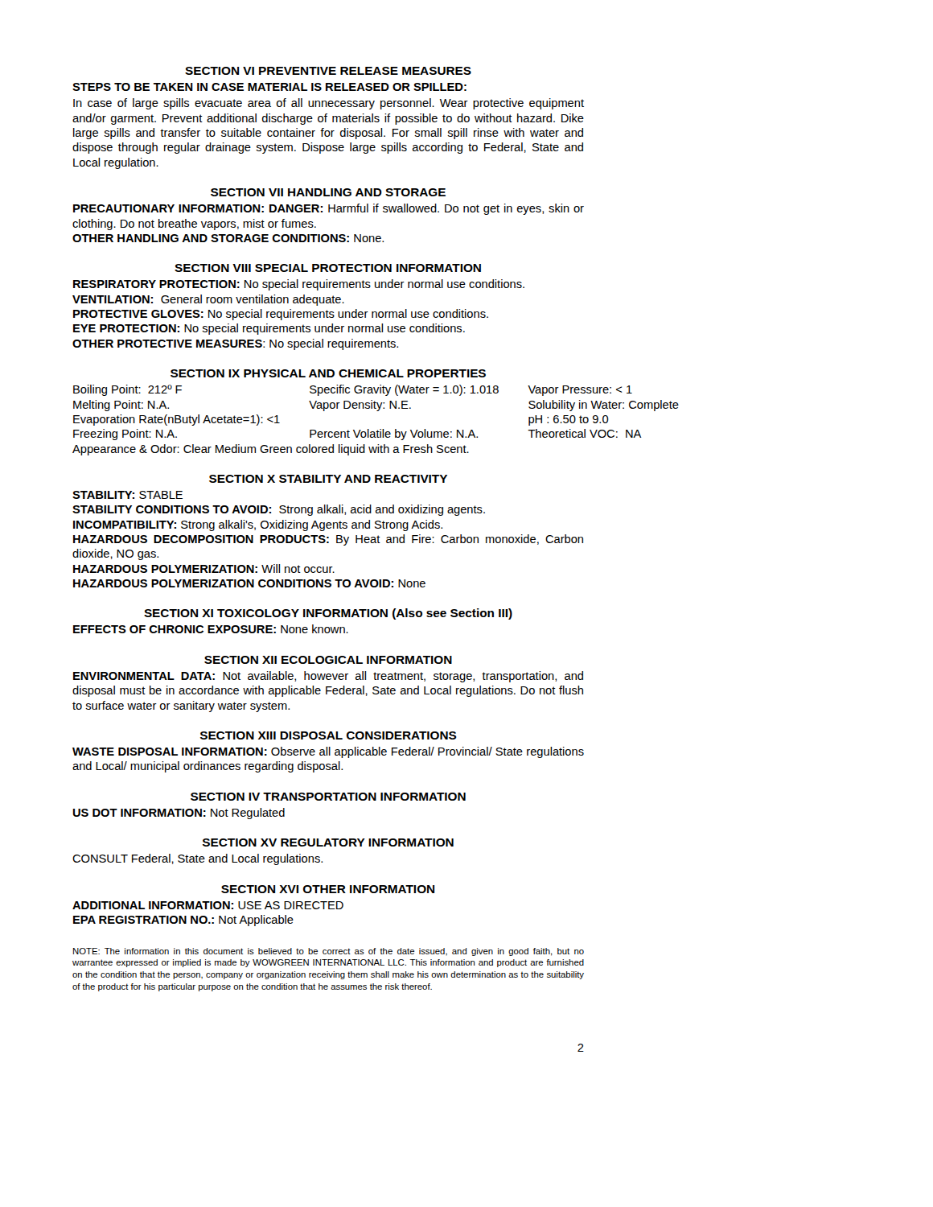SECTION VI PREVENTIVE RELEASE MEASURES
STEPS TO BE TAKEN IN CASE MATERIAL IS RELEASED OR SPILLED:
In case of large spills evacuate area of all unnecessary personnel. Wear protective equipment and/or garment. Prevent additional discharge of materials if possible to do without hazard. Dike large spills and transfer to suitable container for disposal. For small spill rinse with water and dispose through regular drainage system. Dispose large spills according to Federal, State and Local regulation.
SECTION VII HANDLING AND STORAGE
PRECAUTIONARY INFORMATION: DANGER: Harmful if swallowed. Do not get in eyes, skin or clothing. Do not breathe vapors, mist or fumes.
OTHER HANDLING AND STORAGE CONDITIONS: None.
SECTION VIII SPECIAL PROTECTION INFORMATION
RESPIRATORY PROTECTION: No special requirements under normal use conditions.
VENTILATION: General room ventilation adequate.
PROTECTIVE GLOVES: No special requirements under normal use conditions.
EYE PROTECTION: No special requirements under normal use conditions.
OTHER PROTECTIVE MEASURES: No special requirements.
SECTION IX PHYSICAL AND CHEMICAL PROPERTIES
| Boiling Point: 212º F | Specific Gravity (Water = 1.0): 1.018 | Vapor Pressure: < 1 |
| Melting Point: N.A. | Vapor Density: N.E. | Solubility in Water: Complete |
| Evaporation Rate(nButyl Acetate=1): <1 | | pH : 6.50 to 9.0 |
| Freezing Point: N.A. | Percent Volatile by Volume: N.A. | Theoretical VOC: NA |
Appearance & Odor: Clear Medium Green colored liquid with a Fresh Scent.
SECTION X STABILITY AND REACTIVITY
STABILITY: STABLE
STABILITY CONDITIONS TO AVOID: Strong alkali, acid and oxidizing agents.
INCOMPATIBILITY: Strong alkali's, Oxidizing Agents and Strong Acids.
HAZARDOUS DECOMPOSITION PRODUCTS: By Heat and Fire: Carbon monoxide, Carbon dioxide, NO gas.
HAZARDOUS POLYMERIZATION: Will not occur.
HAZARDOUS POLYMERIZATION CONDITIONS TO AVOID: None
SECTION XI TOXICOLOGY INFORMATION (Also see Section III)
EFFECTS OF CHRONIC EXPOSURE: None known.
SECTION XII ECOLOGICAL INFORMATION
ENVIRONMENTAL DATA: Not available, however all treatment, storage, transportation, and disposal must be in accordance with applicable Federal, Sate and Local regulations. Do not flush to surface water or sanitary water system.
SECTION XIII DISPOSAL CONSIDERATIONS
WASTE DISPOSAL INFORMATION: Observe all applicable Federal/ Provincial/ State regulations and Local/ municipal ordinances regarding disposal.
SECTION IV TRANSPORTATION INFORMATION
US DOT INFORMATION: Not Regulated
SECTION XV REGULATORY INFORMATION
CONSULT Federal, State and Local regulations.
SECTION XVI OTHER INFORMATION
ADDITIONAL INFORMATION: USE AS DIRECTED
EPA REGISTRATION NO.: Not Applicable
NOTE: The information in this document is believed to be correct as of the date issued, and given in good faith, but no warrantee expressed or implied is made by WOWGREEN INTERNATIONAL LLC. This information and product are furnished on the condition that the person, company or organization receiving them shall make his own determination as to the suitability of the product for his particular purpose on the condition that he assumes the risk thereof.
2